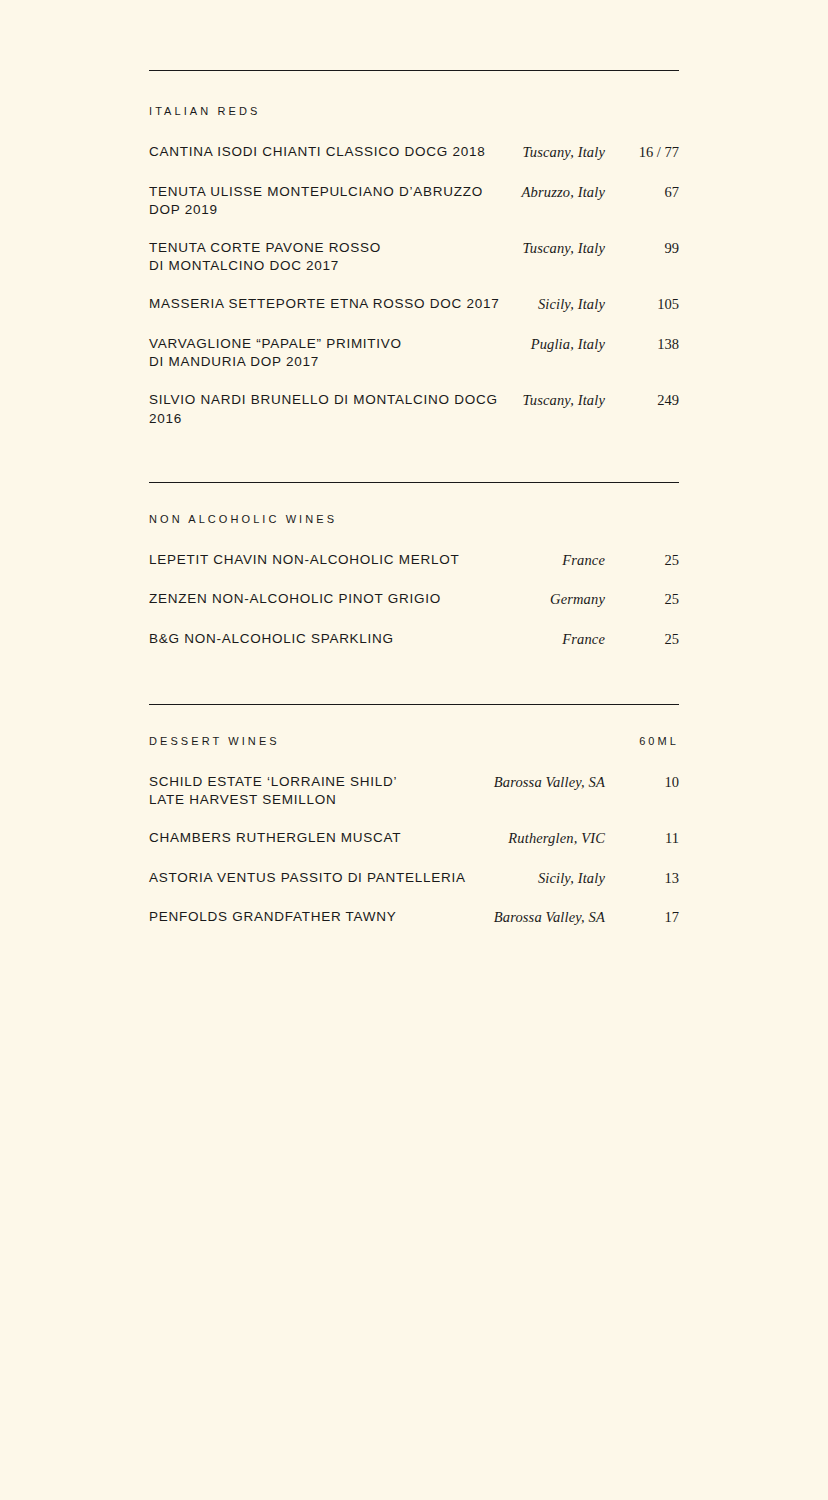Italian Reds
| Cantina Isodi Chianti Classico DOCG 2018 | Tuscany, Italy | 16 / 77 |
| Tenuta Ulisse Montepulciano D’Abruzzo DOP 2019 | Abruzzo, Italy | 67 |
| Tenuta Corte Pavone Rosso di Montalcino DOC 2017 | Tuscany, Italy | 99 |
| Masseria Setteporte Etna Rosso DOC 2017 | Sicily, Italy | 105 |
| Varvaglione “Papale” Primitivo di Manduria DOP 2017 | Puglia, Italy | 138 |
| Silvio Nardi Brunello di Montalcino DOCG 2016 | Tuscany, Italy | 249 |
Non Alcoholic Wines
| Lepetit Chavin Non-Alcoholic Merlot | France | 25 |
| Zenzen Non-Alcoholic Pinot Grigio | Germany | 25 |
| B&G Non-Alcoholic Sparkling | France | 25 |
Dessert Wines
60ml
| Schild Estate ‘Lorraine Shild’ Late Harvest Semillon | Barossa Valley, SA | 10 |
| Chambers Rutherglen Muscat | Rutherglen, VIC | 11 |
| Astoria Ventus Passito di Pantelleria | Sicily, Italy | 13 |
| Penfolds Grandfather Tawny | Barossa Valley, SA | 17 |